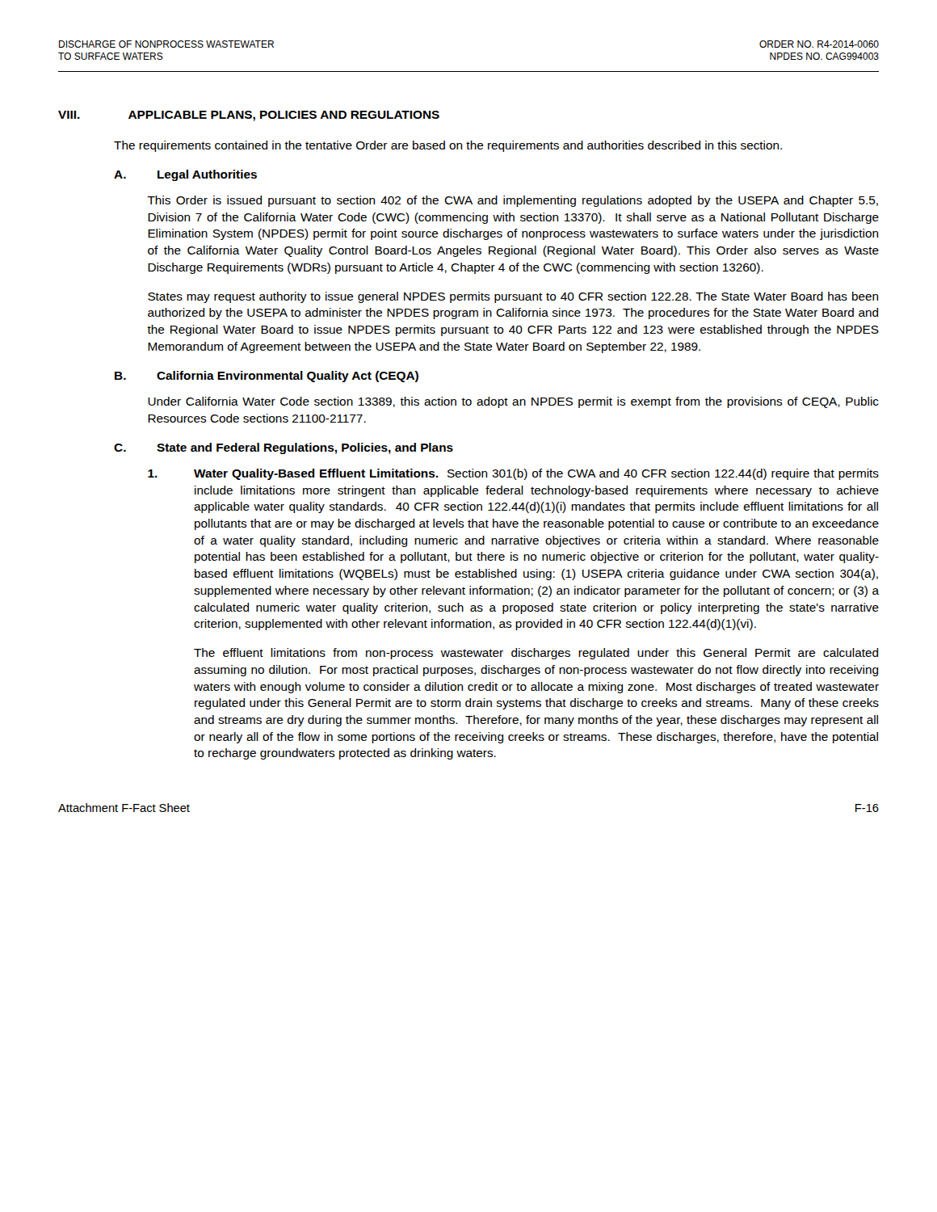Discharge of Nonprocess Wastewater
to Surface Waters
Order No. R4-2014-0060
NPDES No. CAG994003
VIII. Applicable Plans, Policies and Regulations
The requirements contained in the tentative Order are based on the requirements and authorities described in this section.
A.
Legal Authorities
This Order is issued pursuant to section 402 of the CWA and implementing regulations adopted by the USEPA and Chapter 5.5, Division 7 of the California Water Code (CWC) (commencing with section 13370). It shall serve as a National Pollutant Discharge Elimination System (NPDES) permit for point source discharges of nonprocess wastewaters to surface waters under the jurisdiction of the California Water Quality Control Board-Los Angeles Regional (Regional Water Board). This Order also serves as Waste Discharge Requirements (WDRs) pursuant to Article 4, Chapter 4 of the CWC (commencing with section 13260).
States may request authority to issue general NPDES permits pursuant to 40 CFR section 122.28. The State Water Board has been authorized by the USEPA to administer the NPDES program in California since 1973. The procedures for the State Water Board and the Regional Water Board to issue NPDES permits pursuant to 40 CFR Parts 122 and 123 were established through the NPDES Memorandum of Agreement between the USEPA and the State Water Board on September 22, 1989.
B.
California Environmental Quality Act (CEQA)
Under California Water Code section 13389, this action to adopt an NPDES permit is exempt from the provisions of CEQA, Public Resources Code sections 21100-21177.
C.
State and Federal Regulations, Policies, and Plans
1.
Water Quality-Based Effluent Limitations. Section 301(b) of the CWA and 40 CFR section 122.44(d) require that permits include limitations more stringent than applicable federal technology-based requirements where necessary to achieve applicable water quality standards. 40 CFR section 122.44(d)(1)(i) mandates that permits include effluent limitations for all pollutants that are or may be discharged at levels that have the reasonable potential to cause or contribute to an exceedance of a water quality standard, including numeric and narrative objectives or criteria within a standard. Where reasonable potential has been established for a pollutant, but there is no numeric objective or criterion for the pollutant, water quality-based effluent limitations (WQBELs) must be established using: (1) USEPA criteria guidance under CWA section 304(a), supplemented where necessary by other relevant information; (2) an indicator parameter for the pollutant of concern; or (3) a calculated numeric water quality criterion, such as a proposed state criterion or policy interpreting the state's narrative criterion, supplemented with other relevant information, as provided in 40 CFR section 122.44(d)(1)(vi).
The effluent limitations from non-process wastewater discharges regulated under this General Permit are calculated assuming no dilution. For most practical purposes, discharges of non-process wastewater do not flow directly into receiving waters with enough volume to consider a dilution credit or to allocate a mixing zone. Most discharges of treated wastewater regulated under this General Permit are to storm drain systems that discharge to creeks and streams. Many of these creeks and streams are dry during the summer months. Therefore, for many months of the year, these discharges may represent all or nearly all of the flow in some portions of the receiving creeks or streams. These discharges, therefore, have the potential to recharge groundwaters protected as drinking waters.
Attachment F-Fact Sheet
F-16